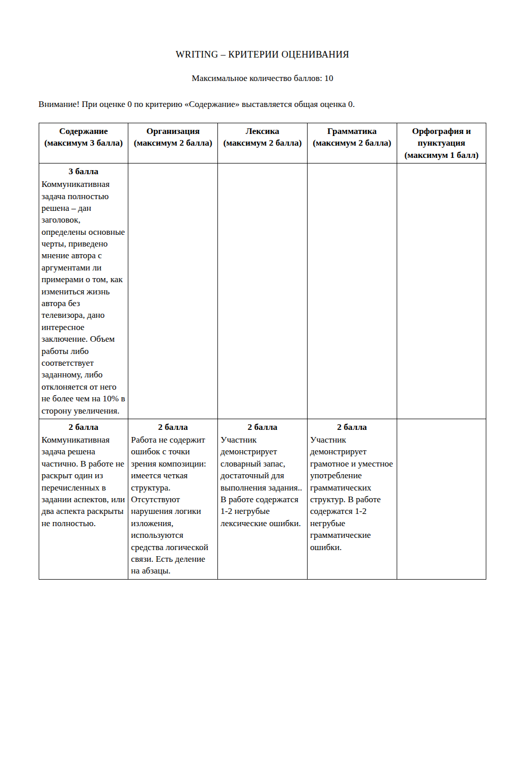WRITING – КРИТЕРИИ ОЦЕНИВАНИЯ
Максимальное количество баллов: 10
Внимание! При оценке 0 по критерию «Содержание» выставляется общая оценка 0.
| Содержание (максимум 3 балла) | Организация (максимум 2 балла) | Лексика (максимум 2 балла) | Грамматика (максимум 2 балла) | Орфография и пунктуация (максимум 1 балл) |
| --- | --- | --- | --- | --- |
| 3 балла Коммуникативная задача полностью решена – дан заголовок, определены основные черты, приведено мнение автора с аргументами ли примерами о том, как измениться жизнь автора без телевизора, дано интересное заключение. Объем работы либо соответствует заданному, либо отклоняется от него не более чем на 10% в сторону увеличения. | | | | |
| 2 балла Коммуникативная задача решена частично. В работе не раскрыт один из перечисленных в задании аспектов, или два аспекта раскрыты не полностью. | 2 балла Работа не содержит ошибок с точки зрения композиции: имеется четкая структура. Отсутствуют нарушения логики изложения, используются средства логической связи. Есть деление на абзацы. | 2 балла Участник демонстрирует словарный запас, достаточный для выполнения задания.. В работе содержатся 1-2 негрубые лексические ошибки. | 2 балла Участник демонстрирует грамотное и уместное употребление грамматических структур. В работе содержатся 1-2 негрубые грамматические ошибки. | |